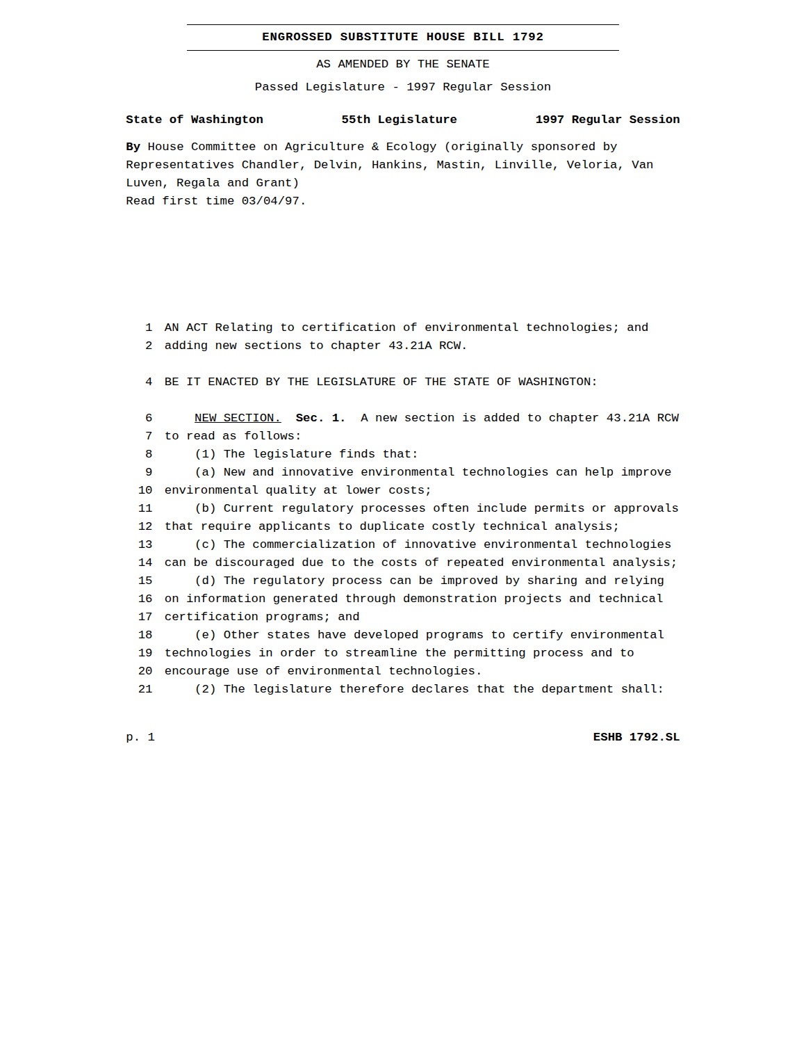ENGROSSED SUBSTITUTE HOUSE BILL 1792
AS AMENDED BY THE SENATE
Passed Legislature - 1997 Regular Session
State of Washington 55th Legislature 1997 Regular Session
By House Committee on Agriculture & Ecology (originally sponsored by Representatives Chandler, Delvin, Hankins, Mastin, Linville, Veloria, Van Luven, Regala and Grant)
Read first time 03/04/97.
AN ACT Relating to certification of environmental technologies; and
adding new sections to chapter 43.21A RCW.
BE IT ENACTED BY THE LEGISLATURE OF THE STATE OF WASHINGTON:
NEW SECTION. Sec. 1. A new section is added to chapter 43.21A RCW
to read as follows:
(1) The legislature finds that:
(a) New and innovative environmental technologies can help improve
environmental quality at lower costs;
(b) Current regulatory processes often include permits or approvals
that require applicants to duplicate costly technical analysis;
(c) The commercialization of innovative environmental technologies
can be discouraged due to the costs of repeated environmental analysis;
(d) The regulatory process can be improved by sharing and relying
on information generated through demonstration projects and technical
certification programs; and
(e) Other states have developed programs to certify environmental
technologies in order to streamline the permitting process and to
encourage use of environmental technologies.
(2) The legislature therefore declares that the department shall:
p. 1 ESHB 1792.SL